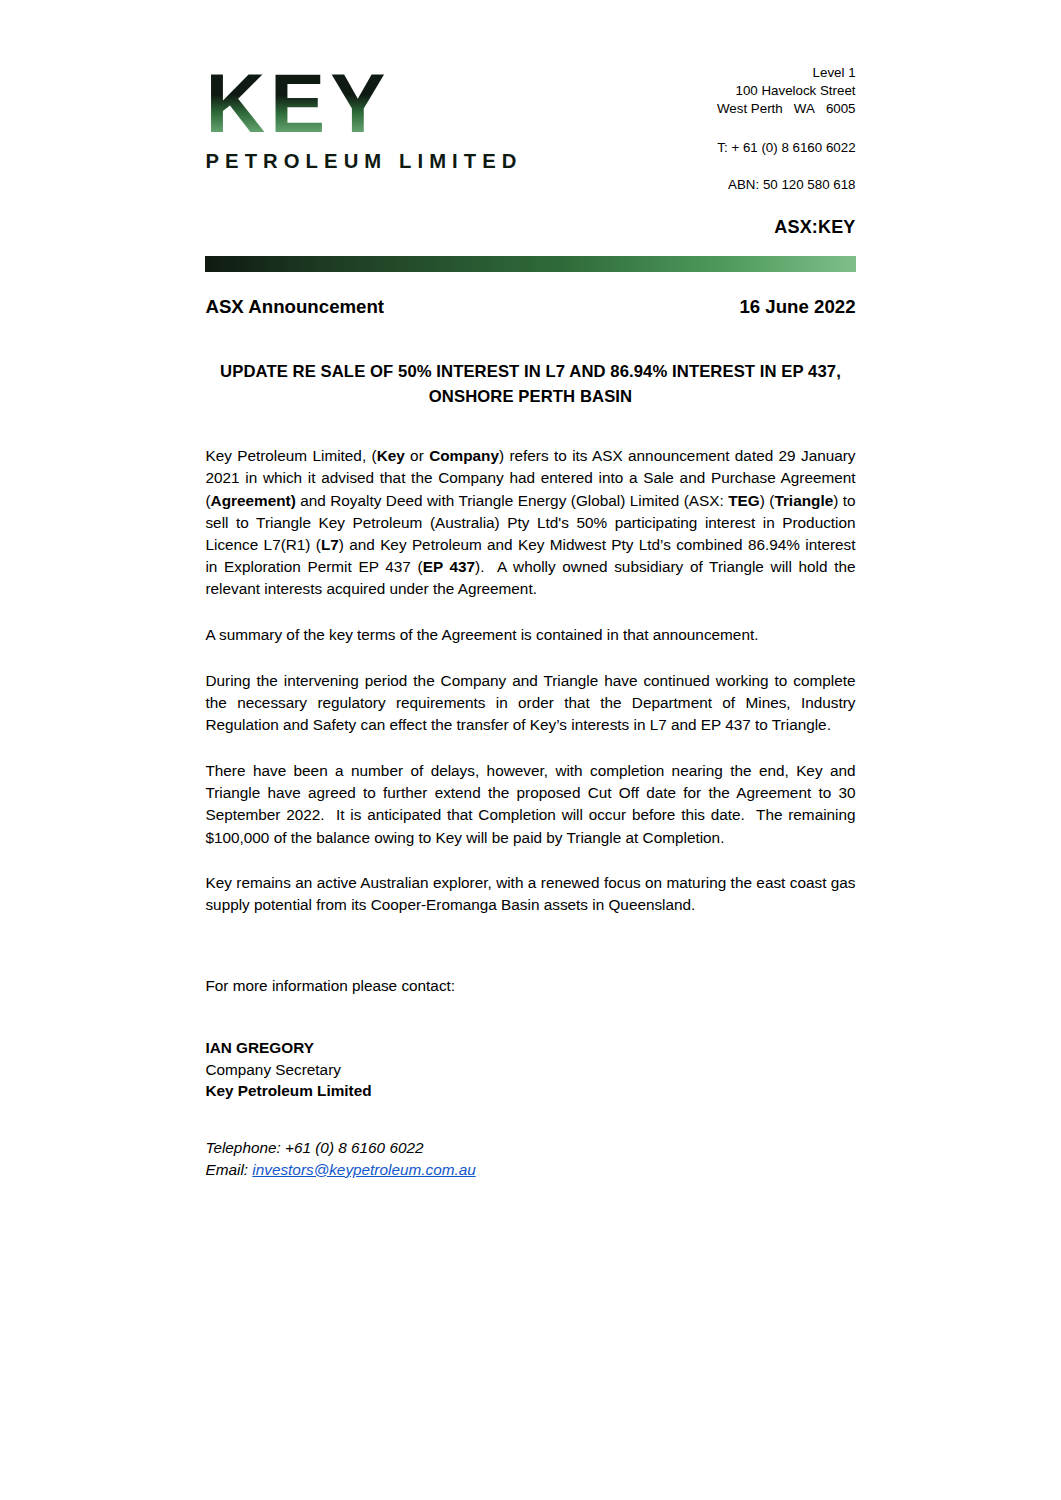KEY
PETROLEUM LIMITED
Level 1
100 Havelock Street
West Perth WA 6005
T: + 61 (0) 8 6160 6022
ABN: 50 120 580 618
ASX:KEY
ASX Announcement 16 June 2022
UPDATE RE SALE OF 50% INTEREST IN L7 AND 86.94% INTEREST IN EP 437,
ONSHORE PERTH BASIN
Key Petroleum Limited, (Key or Company) refers to its ASX announcement dated 29 January 2021 in which it advised that the Company had entered into a Sale and Purchase Agreement (Agreement) and Royalty Deed with Triangle Energy (Global) Limited (ASX: TEG) (Triangle) to sell to Triangle Key Petroleum (Australia) Pty Ltd's 50% participating interest in Production Licence L7(R1) (L7) and Key Petroleum and Key Midwest Pty Ltd’s combined 86.94% interest in Exploration Permit EP 437 (EP 437). A wholly owned subsidiary of Triangle will hold the relevant interests acquired under the Agreement.
A summary of the key terms of the Agreement is contained in that announcement.
During the intervening period the Company and Triangle have continued working to complete the necessary regulatory requirements in order that the Department of Mines, Industry Regulation and Safety can effect the transfer of Key’s interests in L7 and EP 437 to Triangle.
There have been a number of delays, however, with completion nearing the end, Key and Triangle have agreed to further extend the proposed Cut Off date for the Agreement to 30 September 2022. It is anticipated that Completion will occur before this date. The remaining $100,000 of the balance owing to Key will be paid by Triangle at Completion.
Key remains an active Australian explorer, with a renewed focus on maturing the east coast gas supply potential from its Cooper-Eromanga Basin assets in Queensland.
For more information please contact:
IAN GREGORY
Company Secretary
Key Petroleum Limited
Telephone: +61 (0) 8 6160 6022
Email: investors@keypetroleum.com.au